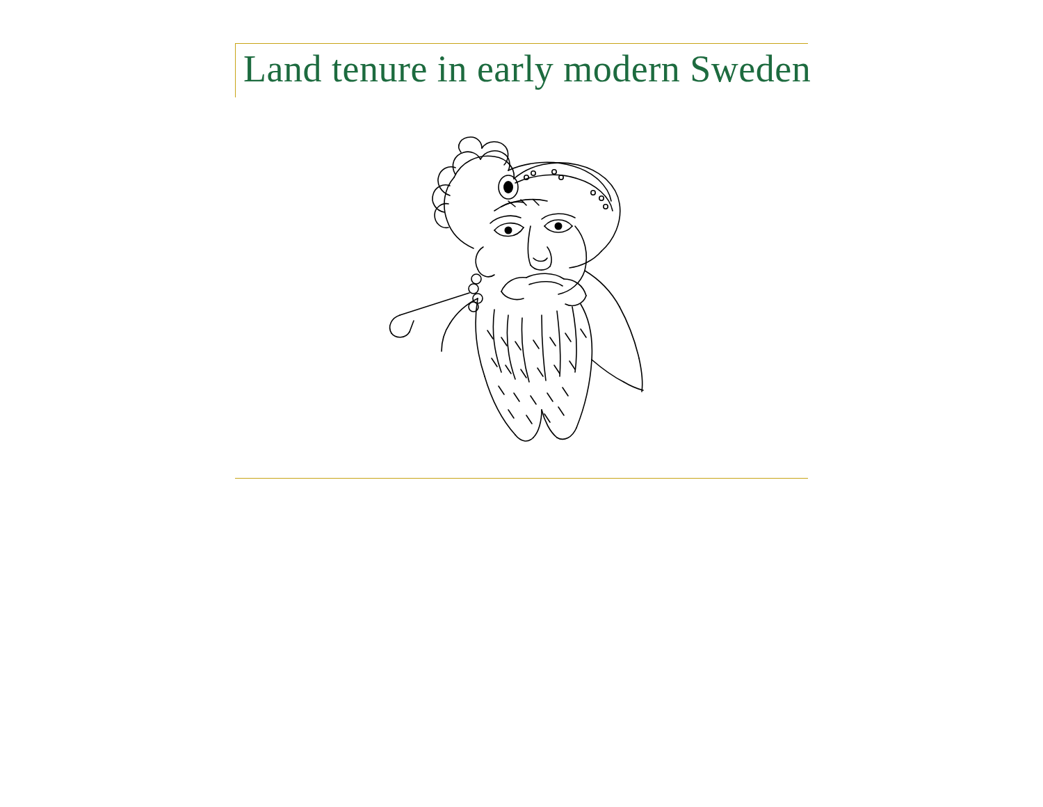Land tenure in early modern Sweden